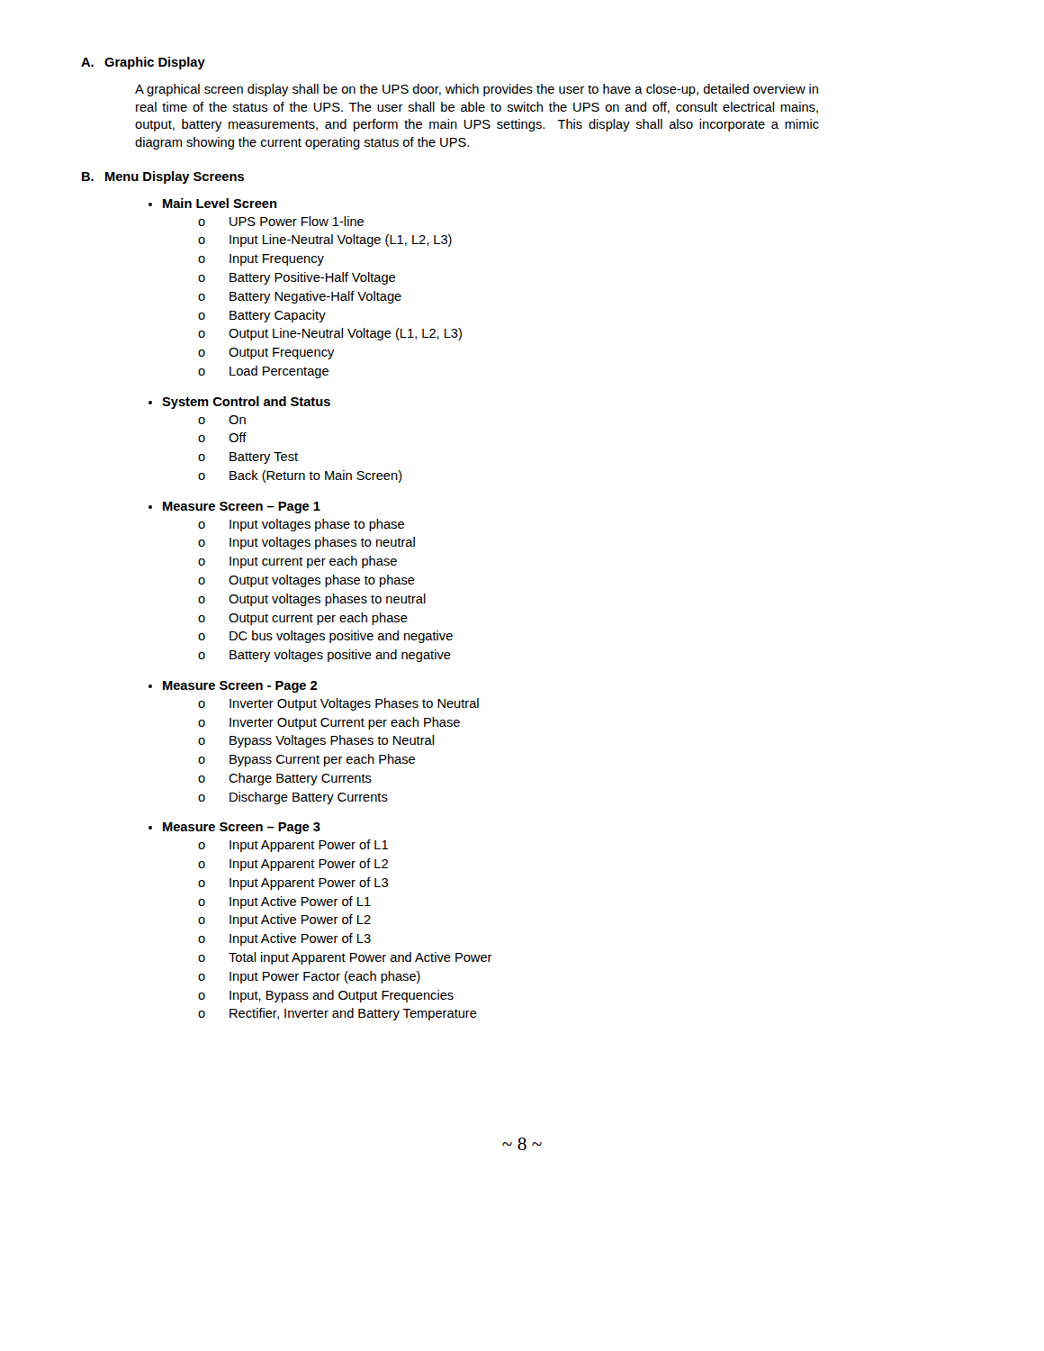A. Graphic Display
A graphical screen display shall be on the UPS door, which provides the user to have a close-up, detailed overview in real time of the status of the UPS. The user shall be able to switch the UPS on and off, consult electrical mains, output, battery measurements, and perform the main UPS settings. This display shall also incorporate a mimic diagram showing the current operating status of the UPS.
B. Menu Display Screens
Main Level Screen
UPS Power Flow 1-line
Input Line-Neutral Voltage (L1, L2, L3)
Input Frequency
Battery Positive-Half Voltage
Battery Negative-Half Voltage
Battery Capacity
Output Line-Neutral Voltage (L1, L2, L3)
Output Frequency
Load Percentage
System Control and Status
On
Off
Battery Test
Back (Return to Main Screen)
Measure Screen – Page 1
Input voltages phase to phase
Input voltages phases to neutral
Input current per each phase
Output voltages phase to phase
Output voltages phases to neutral
Output current per each phase
DC bus voltages positive and negative
Battery voltages positive and negative
Measure Screen - Page 2
Inverter Output Voltages Phases to Neutral
Inverter Output Current per each Phase
Bypass Voltages Phases to Neutral
Bypass Current per each Phase
Charge Battery Currents
Discharge Battery Currents
Measure Screen – Page 3
Input Apparent Power of L1
Input Apparent Power of L2
Input Apparent Power of L3
Input Active Power of L1
Input Active Power of L2
Input Active Power of L3
Total input Apparent Power and Active Power
Input Power Factor (each phase)
Input, Bypass and Output Frequencies
Rectifier, Inverter and Battery Temperature
~ 8 ~